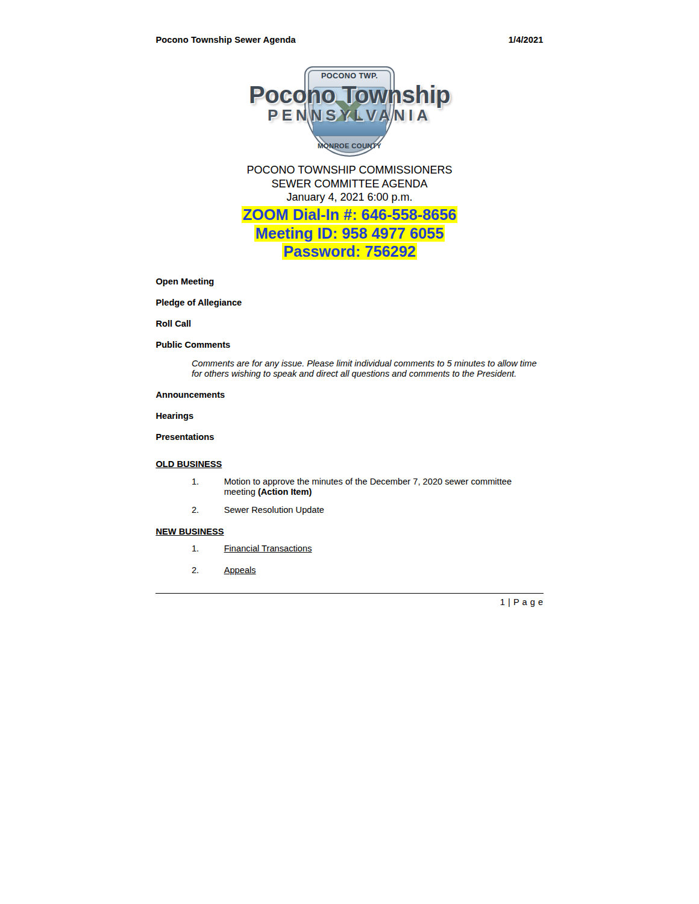Pocono Township Sewer Agenda
1/4/2021
POCONO TWP.
MONROE COUNTY
Pocono Township
PENNSYLVANIA
POCONO TOWNSHIP COMMISSIONERS
SEWER COMMITTEE AGENDA
January 4, 2021 6:00 p.m.
ZOOM Dial-In #: 646-558-8656
Meeting ID: 958 4977 6055
Password: 756292
Open Meeting
Pledge of Allegiance
Roll Call
Public Comments
Comments are for any issue. Please limit individual comments to 5 minutes to allow time for others wishing to speak and direct all questions and comments to the President.
Announcements
Hearings
Presentations
OLD BUSINESS
1. Motion to approve the minutes of the December 7, 2020 sewer committee meeting (Action Item)
2. Sewer Resolution Update
NEW BUSINESS
1. Financial Transactions
2. Appeals
1 | P a g e